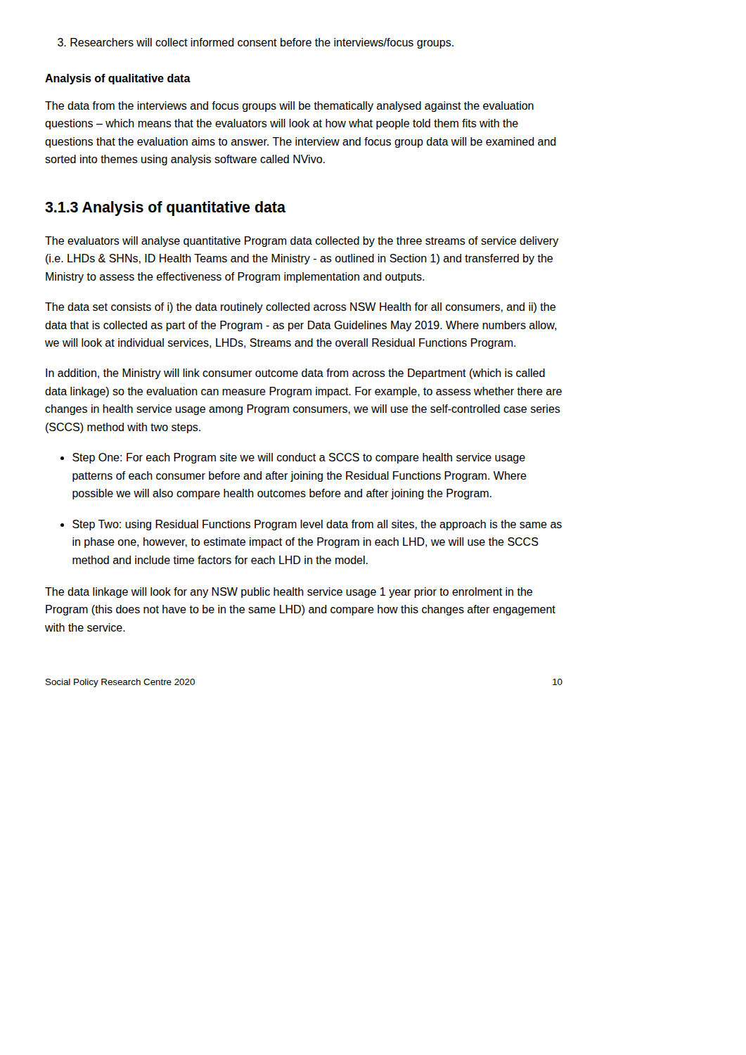Researchers will collect informed consent before the interviews/focus groups.
Analysis of qualitative data
The data from the interviews and focus groups will be thematically analysed against the evaluation questions – which means that the evaluators will look at how what people told them fits with the questions that the evaluation aims to answer. The interview and focus group data will be examined and sorted into themes using analysis software called NVivo.
3.1.3 Analysis of quantitative data
The evaluators will analyse quantitative Program data collected by the three streams of service delivery (i.e. LHDs & SHNs, ID Health Teams and the Ministry - as outlined in Section 1) and transferred by the Ministry to assess the effectiveness of Program implementation and outputs.
The data set consists of i) the data routinely collected across NSW Health for all consumers, and ii) the data that is collected as part of the Program - as per Data Guidelines May 2019. Where numbers allow, we will look at individual services, LHDs, Streams and the overall Residual Functions Program.
In addition, the Ministry will link consumer outcome data from across the Department (which is called data linkage) so the evaluation can measure Program impact. For example, to assess whether there are changes in health service usage among Program consumers, we will use the self-controlled case series (SCCS) method with two steps.
Step One: For each Program site we will conduct a SCCS to compare health service usage patterns of each consumer before and after joining the Residual Functions Program. Where possible we will also compare health outcomes before and after joining the Program.
Step Two: using Residual Functions Program level data from all sites, the approach is the same as in phase one, however, to estimate impact of the Program in each LHD, we will use the SCCS method and include time factors for each LHD in the model.
The data linkage will look for any NSW public health service usage 1 year prior to enrolment in the Program (this does not have to be in the same LHD) and compare how this changes after engagement with the service.
Social Policy Research Centre 2020 10